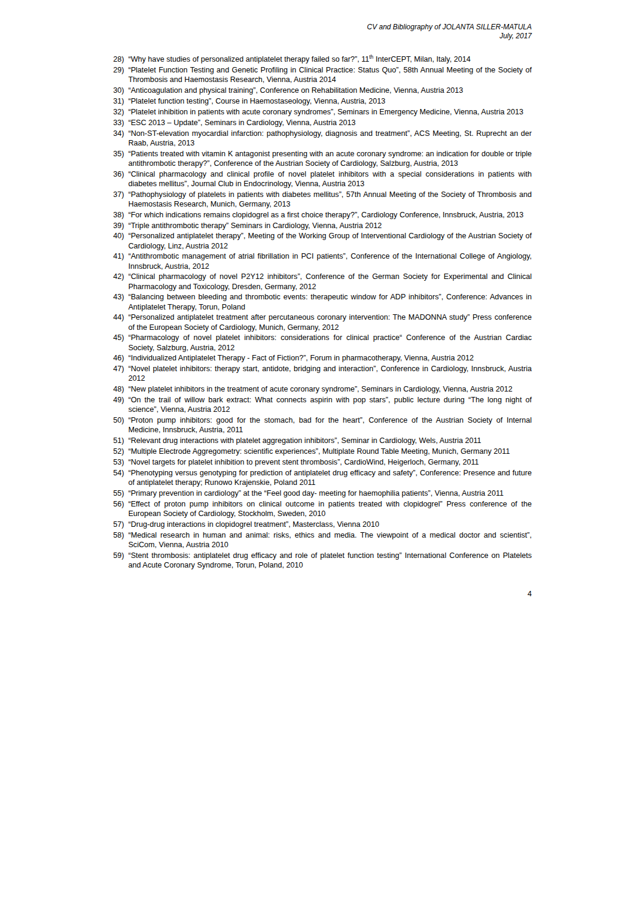CV and Bibliography of JOLANTA SILLER-MATULA
July, 2017
28)“Why have studies of personalized antiplatelet therapy failed so far?”, 11th InterCEPT, Milan, Italy, 2014
29)“Platelet Function Testing and Genetic Profiling in Clinical Practice: Status Quo”, 58th Annual Meeting of the Society of Thrombosis and Haemostasis Research, Vienna, Austria 2014
30)“Anticoagulation and physical training”, Conference on Rehabilitation Medicine, Vienna, Austria 2013
31)“Platelet function testing”, Course in Haemostaseology, Vienna, Austria, 2013
32)“Platelet inhibition in patients with acute coronary syndromes”, Seminars in Emergency Medicine, Vienna, Austria 2013
33)“ESC 2013 – Update”, Seminars in Cardiology, Vienna, Austria 2013
34)“Non-ST-elevation myocardial infarction: pathophysiology, diagnosis and treatment”, ACS Meeting, St. Ruprecht an der Raab, Austria, 2013
35)“Patients treated with vitamin K antagonist presenting with an acute coronary syndrome: an indication for double or triple antithrombotic therapy?”, Conference of the Austrian Society of Cardiology, Salzburg, Austria, 2013
36)“Clinical pharmacology and clinical profile of novel platelet inhibitors with a special considerations in patients with diabetes mellitus”, Journal Club in Endocrinology, Vienna, Austria 2013
37)“Pathophysiology of platelets in patients with diabetes mellitus”, 57th Annual Meeting of the Society of Thrombosis and Haemostasis Research, Munich, Germany, 2013
38)“For which indications remains clopidogrel as a first choice therapy?”, Cardiology Conference, Innsbruck, Austria, 2013
39)“Triple antithrombotic therapy” Seminars in Cardiology, Vienna, Austria 2012
40)“Personalized antiplatelet therapy”, Meeting of the Working Group of Interventional Cardiology of the Austrian Society of Cardiology, Linz, Austria 2012
41)“Antithrombotic management of atrial fibrillation in PCI patients”, Conference of the International College of Angiology, Innsbruck, Austria, 2012
42)“Clinical pharmacology of novel P2Y12 inhibitors”, Conference of the German Society for Experimental and Clinical Pharmacology and Toxicology, Dresden, Germany, 2012
43)“Balancing between bleeding and thrombotic events: therapeutic window for ADP inhibitors”, Conference: Advances in Antiplatelet Therapy, Torun, Poland
44)“Personalized antiplatelet treatment after percutaneous coronary intervention: The MADONNA study” Press conference of the European Society of Cardiology, Munich, Germany, 2012
45)“Pharmacology of novel platelet inhibitors: considerations for clinical practice“ Conference of the Austrian Cardiac Society, Salzburg, Austria, 2012
46)“Individualized Antiplatelet Therapy - Fact of Fiction?”, Forum in pharmacotherapy, Vienna, Austria 2012
47)“Novel platelet inhibitors: therapy start, antidote, bridging and interaction”, Conference in Cardiology, Innsbruck, Austria 2012
48)“New platelet inhibitors in the treatment of acute coronary syndrome”, Seminars in Cardiology, Vienna, Austria 2012
49)“On the trail of willow bark extract: What connects aspirin with pop stars”, public lecture during “The long night of science”, Vienna, Austria 2012
50)“Proton pump inhibitors: good for the stomach, bad for the heart”, Conference of the Austrian Society of Internal Medicine, Innsbruck, Austria, 2011
51)“Relevant drug interactions with platelet aggregation inhibitors”, Seminar in Cardiology, Wels, Austria 2011
52)“Multiple Electrode Aggregometry: scientific experiences”, Multiplate Round Table Meeting, Munich, Germany 2011
53)“Novel targets for platelet inhibition to prevent stent thrombosis”, CardioWind, Heigerloch, Germany, 2011
54)“Phenotyping versus genotyping for prediction of antiplatelet drug efficacy and safety”, Conference: Presence and future of antiplatelet therapy; Runowo Krajenskie, Poland 2011
55)“Primary prevention in cardiology” at the “Feel good day- meeting for haemophilia patients”, Vienna, Austria 2011
56)“Effect of proton pump inhibitors on clinical outcome in patients treated with clopidogrel” Press conference of the European Society of Cardiology, Stockholm, Sweden, 2010
57)“Drug-drug interactions in clopidogrel treatment”, Masterclass, Vienna 2010
58)“Medical research in human and animal: risks, ethics and media. The viewpoint of a medical doctor and scientist”, SciCom, Vienna, Austria 2010
59)“Stent thrombosis: antiplatelet drug efficacy and role of platelet function testing” International Conference on Platelets and Acute Coronary Syndrome, Torun, Poland, 2010
4